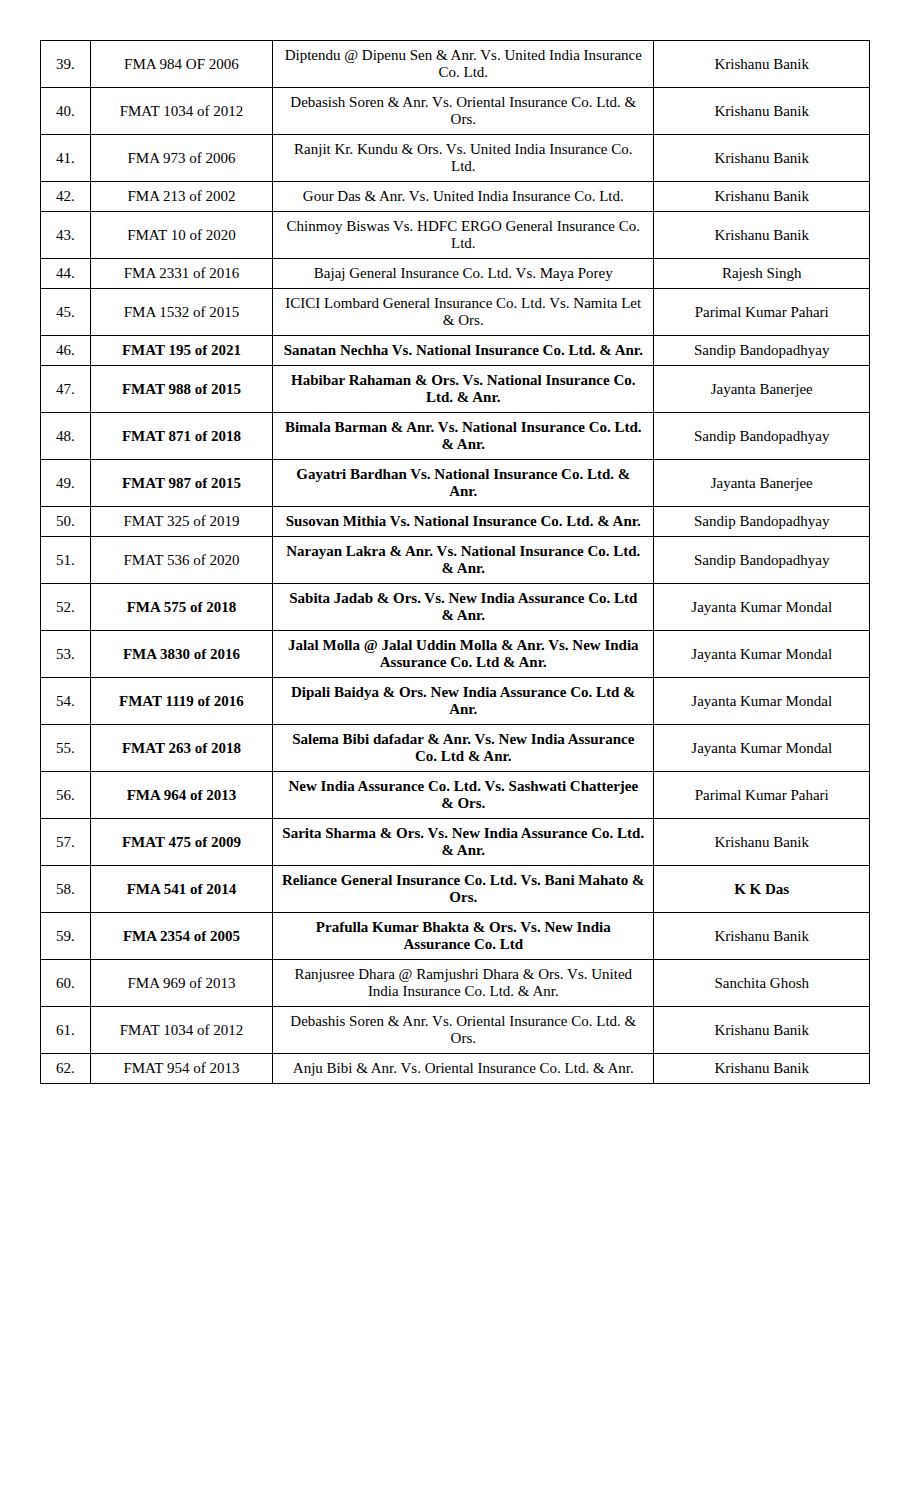| 39. | FMA 984 OF 2006 | Diptendu @ Dipenu Sen & Anr. Vs. United India Insurance Co. Ltd. | Krishanu Banik |
| 40. | FMAT 1034 of 2012 | Debasish Soren & Anr. Vs. Oriental Insurance Co. Ltd. & Ors. | Krishanu Banik |
| 41. | FMA 973 of 2006 | Ranjit Kr. Kundu & Ors. Vs. United India Insurance Co. Ltd. | Krishanu Banik |
| 42. | FMA 213 of 2002 | Gour Das & Anr. Vs. United India Insurance Co. Ltd. | Krishanu Banik |
| 43. | FMAT 10 of 2020 | Chinmoy Biswas Vs. HDFC ERGO General Insurance Co. Ltd. | Krishanu Banik |
| 44. | FMA 2331 of 2016 | Bajaj General Insurance Co. Ltd. Vs. Maya Porey | Rajesh Singh |
| 45. | FMA 1532 of 2015 | ICICI Lombard General Insurance Co. Ltd. Vs. Namita Let & Ors. | Parimal Kumar Pahari |
| 46. | FMAT 195 of 2021 | Sanatan Nechha Vs. National Insurance Co. Ltd. & Anr. | Sandip Bandopadhyay |
| 47. | FMAT 988 of 2015 | Habibar Rahaman & Ors. Vs. National Insurance Co. Ltd. & Anr. | Jayanta Banerjee |
| 48. | FMAT 871 of 2018 | Bimala Barman & Anr. Vs. National Insurance Co. Ltd. & Anr. | Sandip Bandopadhyay |
| 49. | FMAT 987 of 2015 | Gayatri Bardhan Vs. National Insurance Co. Ltd. & Anr. | Jayanta Banerjee |
| 50. | FMAT 325 of 2019 | Susovan Mithia Vs. National Insurance Co. Ltd. & Anr. | Sandip Bandopadhyay |
| 51. | FMAT 536 of 2020 | Narayan Lakra & Anr. Vs. National Insurance Co. Ltd. & Anr. | Sandip Bandopadhyay |
| 52. | FMA 575 of 2018 | Sabita Jadab & Ors. Vs. New India Assurance Co. Ltd & Anr. | Jayanta Kumar Mondal |
| 53. | FMA 3830 of 2016 | Jalal Molla @ Jalal Uddin Molla & Anr. Vs. New India Assurance Co. Ltd & Anr. | Jayanta Kumar Mondal |
| 54. | FMAT 1119 of 2016 | Dipali Baidya & Ors. New India Assurance Co. Ltd & Anr. | Jayanta Kumar Mondal |
| 55. | FMAT 263 of 2018 | Salema Bibi dafadar & Anr. Vs. New India Assurance Co. Ltd & Anr. | Jayanta Kumar Mondal |
| 56. | FMA 964 of 2013 | New India Assurance Co. Ltd. Vs. Sashwati Chatterjee & Ors. | Parimal Kumar Pahari |
| 57. | FMAT 475 of 2009 | Sarita Sharma & Ors. Vs. New India Assurance Co. Ltd. & Anr. | Krishanu Banik |
| 58. | FMA 541 of 2014 | Reliance General Insurance Co. Ltd. Vs. Bani Mahato & Ors. | K K Das |
| 59. | FMA 2354 of 2005 | Prafulla Kumar Bhakta & Ors. Vs. New India Assurance Co. Ltd | Krishanu Banik |
| 60. | FMA 969 of 2013 | Ranjusree Dhara @ Ramjushri Dhara & Ors. Vs. United India Insurance Co. Ltd. & Anr. | Sanchita Ghosh |
| 61. | FMAT 1034 of 2012 | Debashis Soren & Anr. Vs. Oriental Insurance Co. Ltd. & Ors. | Krishanu Banik |
| 62. | FMAT 954 of 2013 | Anju Bibi & Anr. Vs. Oriental Insurance Co. Ltd. & Anr. | Krishanu Banik |